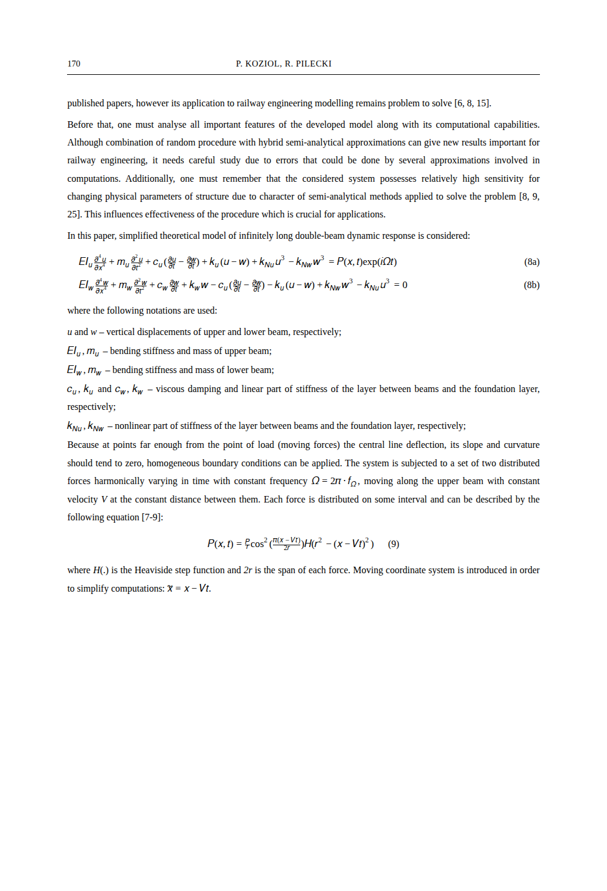170 P. KOZIOL, R. PILECKI
published papers, however its application to railway engineering modelling remains problem to solve [6, 8, 15].
Before that, one must analyse all important features of the developed model along with its computational capabilities. Although combination of random procedure with hybrid semi-analytical approximations can give new results important for railway engineering, it needs careful study due to errors that could be done by several approximations involved in computations. Additionally, one must remember that the considered system possesses relatively high sensitivity for changing physical parameters of structure due to character of semi-analytical methods applied to solve the problem [8, 9, 25]. This influences effectiveness of the procedure which is crucial for applications.
In this paper, simplified theoretical model of infinitely long double-beam dynamic response is considered:
EIu ∂4u ∂x4 + mu ∂2u ∂t2 + cu ( ∂u∂t − ∂w∂t ) + ku (u−w) + kNu u3 − kNw w3 = P(x,t) exp (iΩt)
(8a)
EIw ∂4w ∂x4 + mw ∂2w ∂t2 + cw ∂w∂t + kww − cu ( ∂u∂t − ∂w∂t ) − ku (u−w) + kNw w3 − kNu u3 = 0
(8b)
where the following notations are used:
u and w – vertical displacements of upper and lower beam, respectively;
EIu, mu – bending stiffness and mass of upper beam;
EIw, mw – bending stiffness and mass of lower beam;
cu, ku and cw, kw – viscous damping and linear part of stiffness of the layer between beams and the foundation layer, respectively;
kNu, kNw – nonlinear part of stiffness of the layer between beams and the foundation layer, respectively;
Because at points far enough from the point of load (moving forces) the central line deflection, its slope and curvature should tend to zero, homogeneous boundary conditions can be applied. The system is subjected to a set of two distributed forces harmonically varying in time with constant frequency Ω=2π⋅fΩ, moving along the upper beam with constant velocity V at the constant distance between them. Each force is distributed on some interval and can be described by the following equation [7-9]:
P(x,t) = Pr cos2 ( π(x−Vt) 2r ) H ( r2 − (x−Vt) 2 )
(9)
where H(.) is the Heaviside step function and 2r is the span of each force. Moving coordinate system is introduced in order to simplify computations: x~=x−Vt.